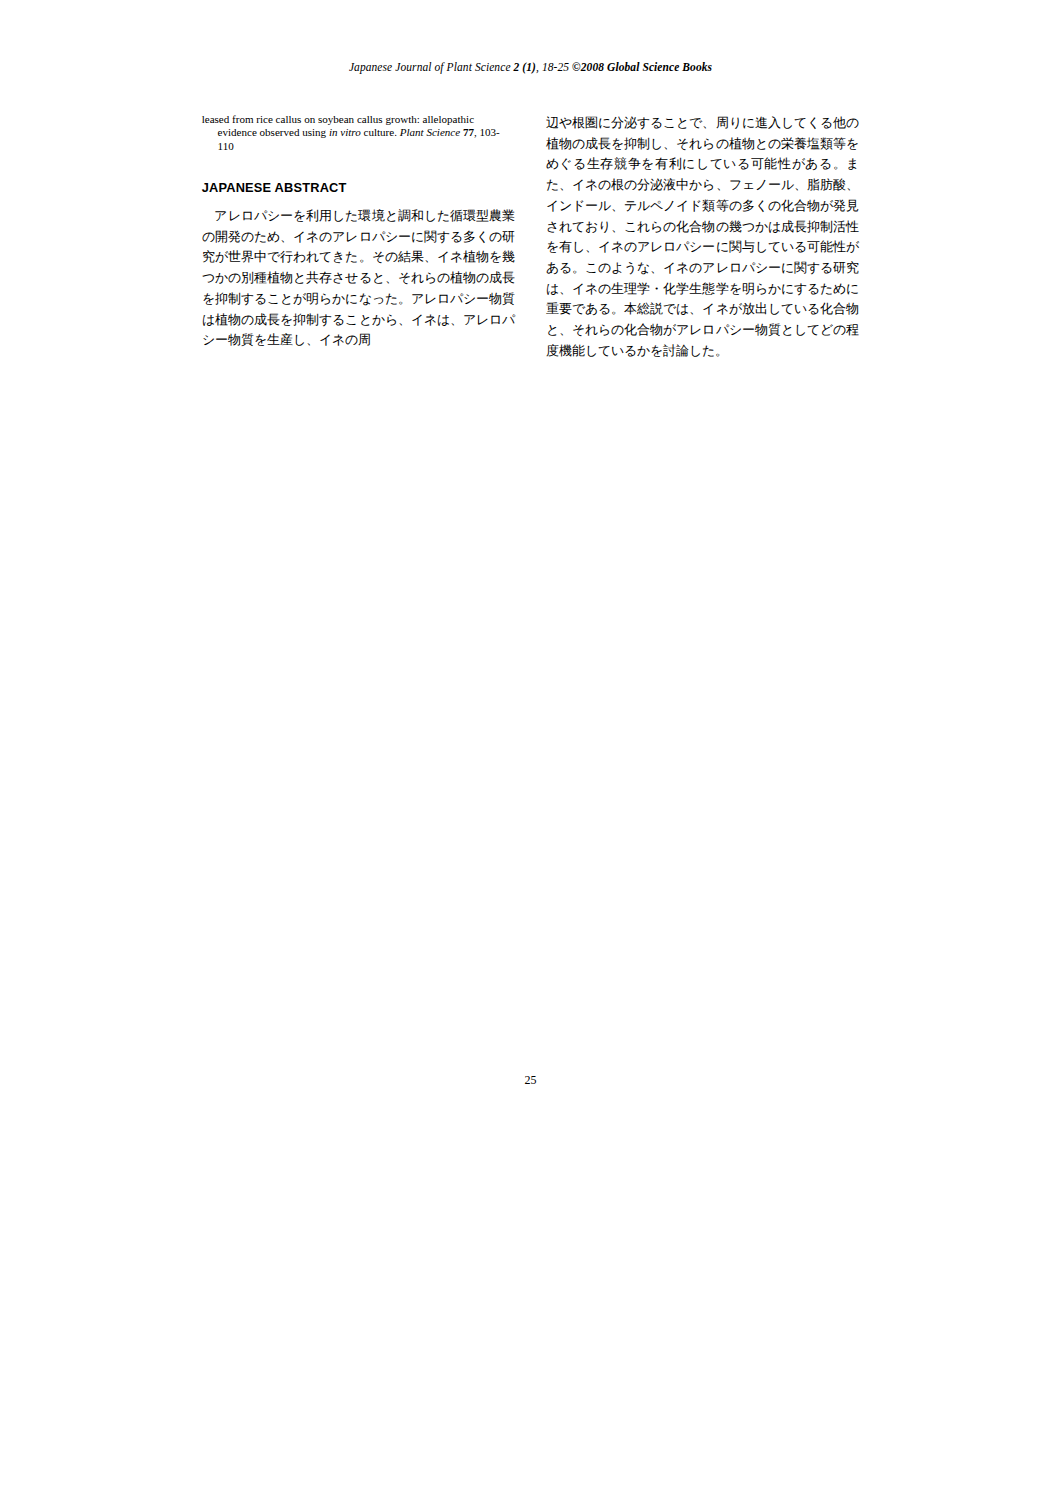Japanese Journal of Plant Science 2 (1), 18-25 ©2008 Global Science Books
leased from rice callus on soybean callus growth: allelopathic evidence observed using in vitro culture. Plant Science 77, 103-110
JAPANESE ABSTRACT
アレロパシーを利用した環境と調和した循環型農業の開発のため、イネのアレロパシーに関する多くの研究が世界中で行われてきた。その結果、イネ植物を幾つかの別種植物と共存させると、それらの植物の成長を抑制することが明らかになった。アレロパシー物質は植物の成長を抑制することから、イネは、アレロパシー物質を生産し、イネの周
辺や根圏に分泌することで、周りに進入してくる他の植物の成長を抑制し、それらの植物との栄養塩類等をめぐる生存競争を有利にしている可能性がある。また、イネの根の分泌液中から、フェノール、脂肪酸、インドール、テルペノイド類等の多くの化合物が発見されており、これらの化合物の幾つかは成長抑制活性を有し、イネのアレロパシーに関与している可能性がある。このような、イネのアレロパシーに関する研究は、イネの生理学・化学生態学を明らかにするために重要である。本総説では、イネが放出している化合物と、それらの化合物がアレロパシー物質としてどの程度機能しているかを討論した。
25